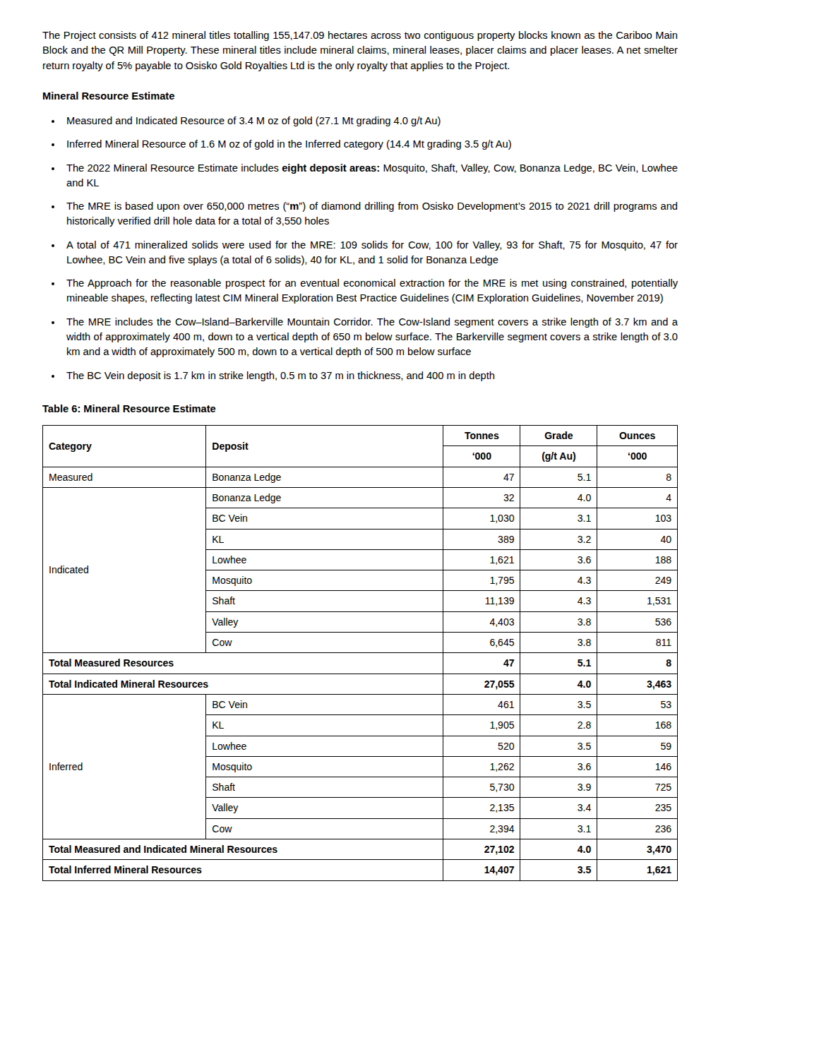The Project consists of 412 mineral titles totalling 155,147.09 hectares across two contiguous property blocks known as the Cariboo Main Block and the QR Mill Property. These mineral titles include mineral claims, mineral leases, placer claims and placer leases. A net smelter return royalty of 5% payable to Osisko Gold Royalties Ltd is the only royalty that applies to the Project.
Mineral Resource Estimate
Measured and Indicated Resource of 3.4 M oz of gold (27.1 Mt grading 4.0 g/t Au)
Inferred Mineral Resource of 1.6 M oz of gold in the Inferred category (14.4 Mt grading 3.5 g/t Au)
The 2022 Mineral Resource Estimate includes eight deposit areas: Mosquito, Shaft, Valley, Cow, Bonanza Ledge, BC Vein, Lowhee and KL
The MRE is based upon over 650,000 metres (“m”) of diamond drilling from Osisko Development’s 2015 to 2021 drill programs and historically verified drill hole data for a total of 3,550 holes
A total of 471 mineralized solids were used for the MRE: 109 solids for Cow, 100 for Valley, 93 for Shaft, 75 for Mosquito, 47 for Lowhee, BC Vein and five splays (a total of 6 solids), 40 for KL, and 1 solid for Bonanza Ledge
The Approach for the reasonable prospect for an eventual economical extraction for the MRE is met using constrained, potentially mineable shapes, reflecting latest CIM Mineral Exploration Best Practice Guidelines (CIM Exploration Guidelines, November 2019)
The MRE includes the Cow–Island–Barkerville Mountain Corridor. The Cow-Island segment covers a strike length of 3.7 km and a width of approximately 400 m, down to a vertical depth of 650 m below surface. The Barkerville segment covers a strike length of 3.0 km and a width of approximately 500 m, down to a vertical depth of 500 m below surface
The BC Vein deposit is 1.7 km in strike length, 0.5 m to 37 m in thickness, and 400 m in depth
Table 6: Mineral Resource Estimate
| Category | Deposit | Tonnes | Grade | Ounces |
| --- | --- | --- | --- | --- |
| ‘000 | (g/t Au) | ‘000 |
| Measured | Bonanza Ledge | 47 | 5.1 | 8 |
| Indicated | Bonanza Ledge | 32 | 4.0 | 4 |
| BC Vein | 1,030 | 3.1 | 103 |
| KL | 389 | 3.2 | 40 |
| Lowhee | 1,621 | 3.6 | 188 |
| Mosquito | 1,795 | 4.3 | 249 |
| Shaft | 11,139 | 4.3 | 1,531 |
| Valley | 4,403 | 3.8 | 536 |
| Cow | 6,645 | 3.8 | 811 |
| Total Measured Resources | 47 | 5.1 | 8 |
| Total Indicated Mineral Resources | 27,055 | 4.0 | 3,463 |
| Inferred | BC Vein | 461 | 3.5 | 53 |
| KL | 1,905 | 2.8 | 168 |
| Lowhee | 520 | 3.5 | 59 |
| Mosquito | 1,262 | 3.6 | 146 |
| Shaft | 5,730 | 3.9 | 725 |
| Valley | 2,135 | 3.4 | 235 |
| Cow | 2,394 | 3.1 | 236 |
| Total Measured and Indicated Mineral Resources | 27,102 | 4.0 | 3,470 |
| Total Inferred Mineral Resources | 14,407 | 3.5 | 1,621 |